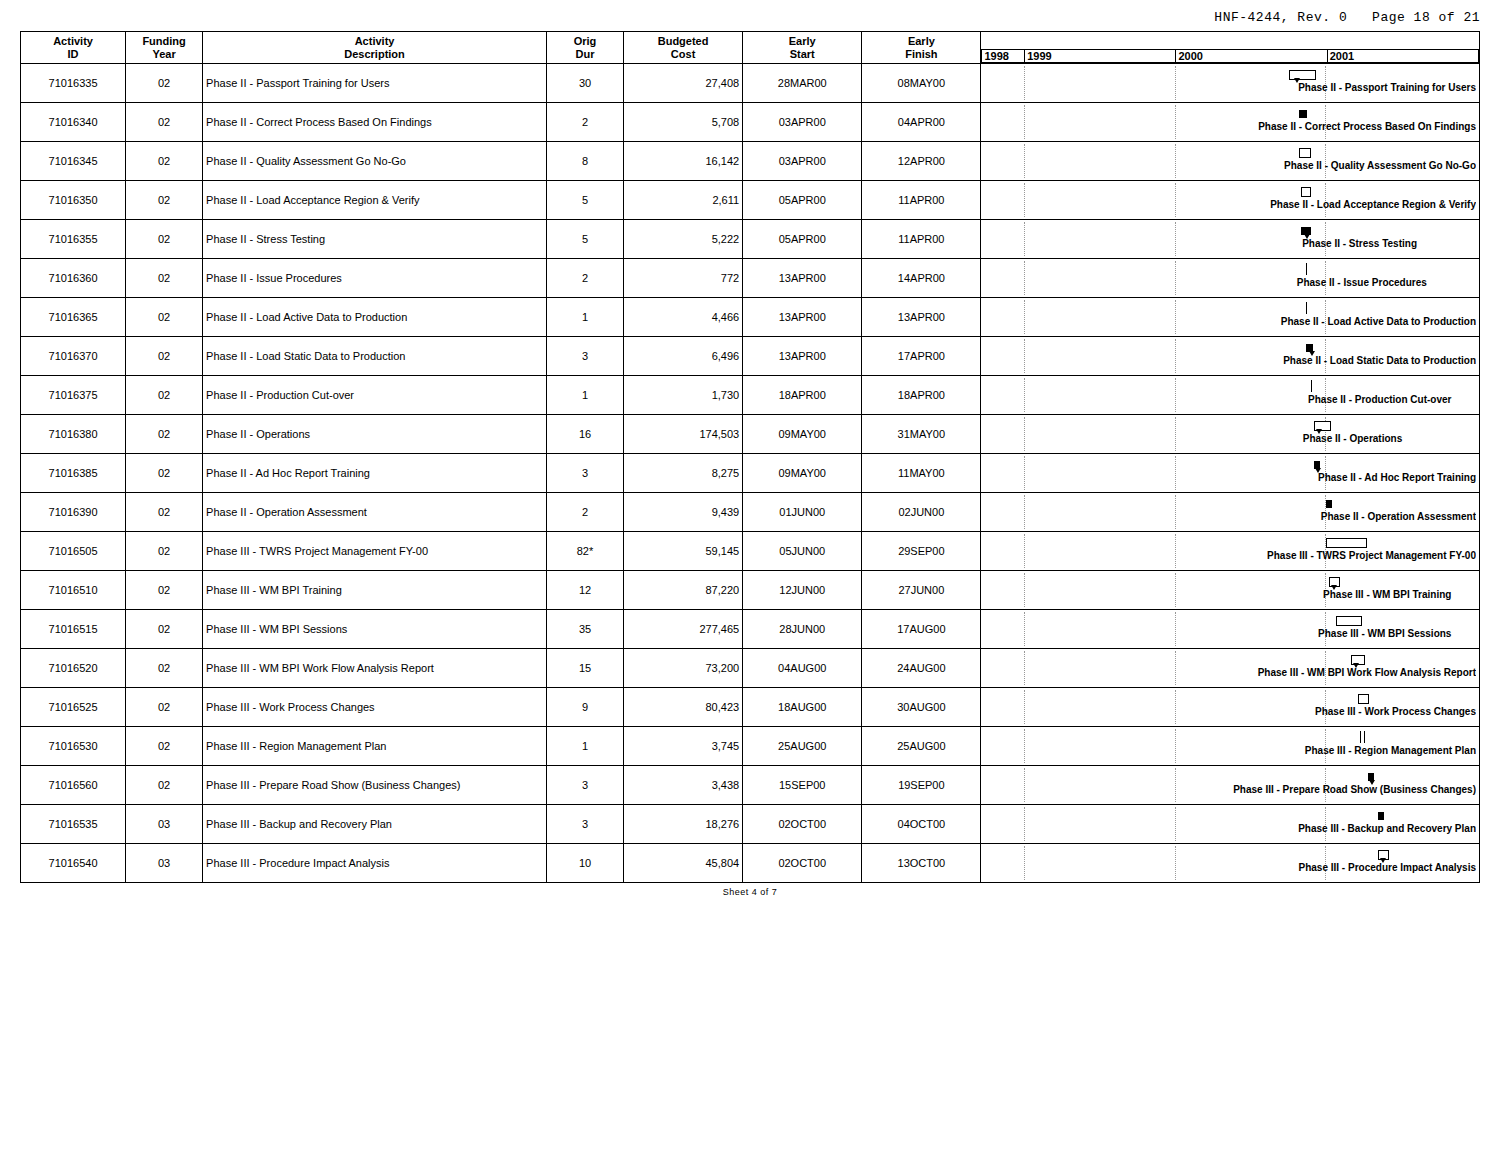HNF-4244, Rev. 0 Page 18 of 21
| Activity ID | Funding Year | Activity Description | Orig Dur | Budgeted Cost | Early Start | Early Finish | |
| --- | --- | --- | --- | --- | --- | --- | --- |
| 1998 1999 2000 2001 |
| 71016335 | 02 | Phase II - Passport Training for Users | 30 | 27,408 | 28MAR00 | 08MAY00 | Phase II - Passport Training for Users |
| 71016340 | 02 | Phase II - Correct Process Based On Findings | 2 | 5,708 | 03APR00 | 04APR00 | Phase II - Correct Process Based On Findings |
| 71016345 | 02 | Phase II - Quality Assessment Go No-Go | 8 | 16,142 | 03APR00 | 12APR00 | Phase II - Quality Assessment Go No-Go |
| 71016350 | 02 | Phase II - Load Acceptance Region & Verify | 5 | 2,611 | 05APR00 | 11APR00 | Phase II - Load Acceptance Region & Verify |
| 71016355 | 02 | Phase II - Stress Testing | 5 | 5,222 | 05APR00 | 11APR00 | Phase II - Stress Testing |
| 71016360 | 02 | Phase II - Issue Procedures | 2 | 772 | 13APR00 | 14APR00 | Phase II - Issue Procedures |
| 71016365 | 02 | Phase II - Load Active Data to Production | 1 | 4,466 | 13APR00 | 13APR00 | Phase II - Load Active Data to Production |
| 71016370 | 02 | Phase II - Load Static Data to Production | 3 | 6,496 | 13APR00 | 17APR00 | Phase II - Load Static Data to Production |
| 71016375 | 02 | Phase II - Production Cut-over | 1 | 1,730 | 18APR00 | 18APR00 | Phase II - Production Cut-over |
| 71016380 | 02 | Phase II - Operations | 16 | 174,503 | 09MAY00 | 31MAY00 | Phase II - Operations |
| 71016385 | 02 | Phase II - Ad Hoc Report Training | 3 | 8,275 | 09MAY00 | 11MAY00 | Phase II - Ad Hoc Report Training |
| 71016390 | 02 | Phase II - Operation Assessment | 2 | 9,439 | 01JUN00 | 02JUN00 | Phase II - Operation Assessment |
| 71016505 | 02 | Phase III - TWRS Project Management FY-00 | 82* | 59,145 | 05JUN00 | 29SEP00 | Phase III - TWRS Project Management FY-00 |
| 71016510 | 02 | Phase III - WM BPI Training | 12 | 87,220 | 12JUN00 | 27JUN00 | Phase III - WM BPI Training |
| 71016515 | 02 | Phase III - WM BPI Sessions | 35 | 277,465 | 28JUN00 | 17AUG00 | Phase III - WM BPI Sessions |
| 71016520 | 02 | Phase III - WM BPI Work Flow Analysis Report | 15 | 73,200 | 04AUG00 | 24AUG00 | Phase III - WM BPI Work Flow Analysis Report |
| 71016525 | 02 | Phase III - Work Process Changes | 9 | 80,423 | 18AUG00 | 30AUG00 | Phase III - Work Process Changes |
| 71016530 | 02 | Phase III - Region Management Plan | 1 | 3,745 | 25AUG00 | 25AUG00 | Phase III - Region Management Plan |
| 71016560 | 02 | Phase III - Prepare Road Show (Business Changes) | 3 | 3,438 | 15SEP00 | 19SEP00 | Phase III - Prepare Road Show (Business Changes) |
| 71016535 | 03 | Phase III - Backup and Recovery Plan | 3 | 18,276 | 02OCT00 | 04OCT00 | Phase III - Backup and Recovery Plan |
| 71016540 | 03 | Phase III - Procedure Impact Analysis | 10 | 45,804 | 02OCT00 | 13OCT00 | Phase III - Procedure Impact Analysis |
Sheet 4 of 7